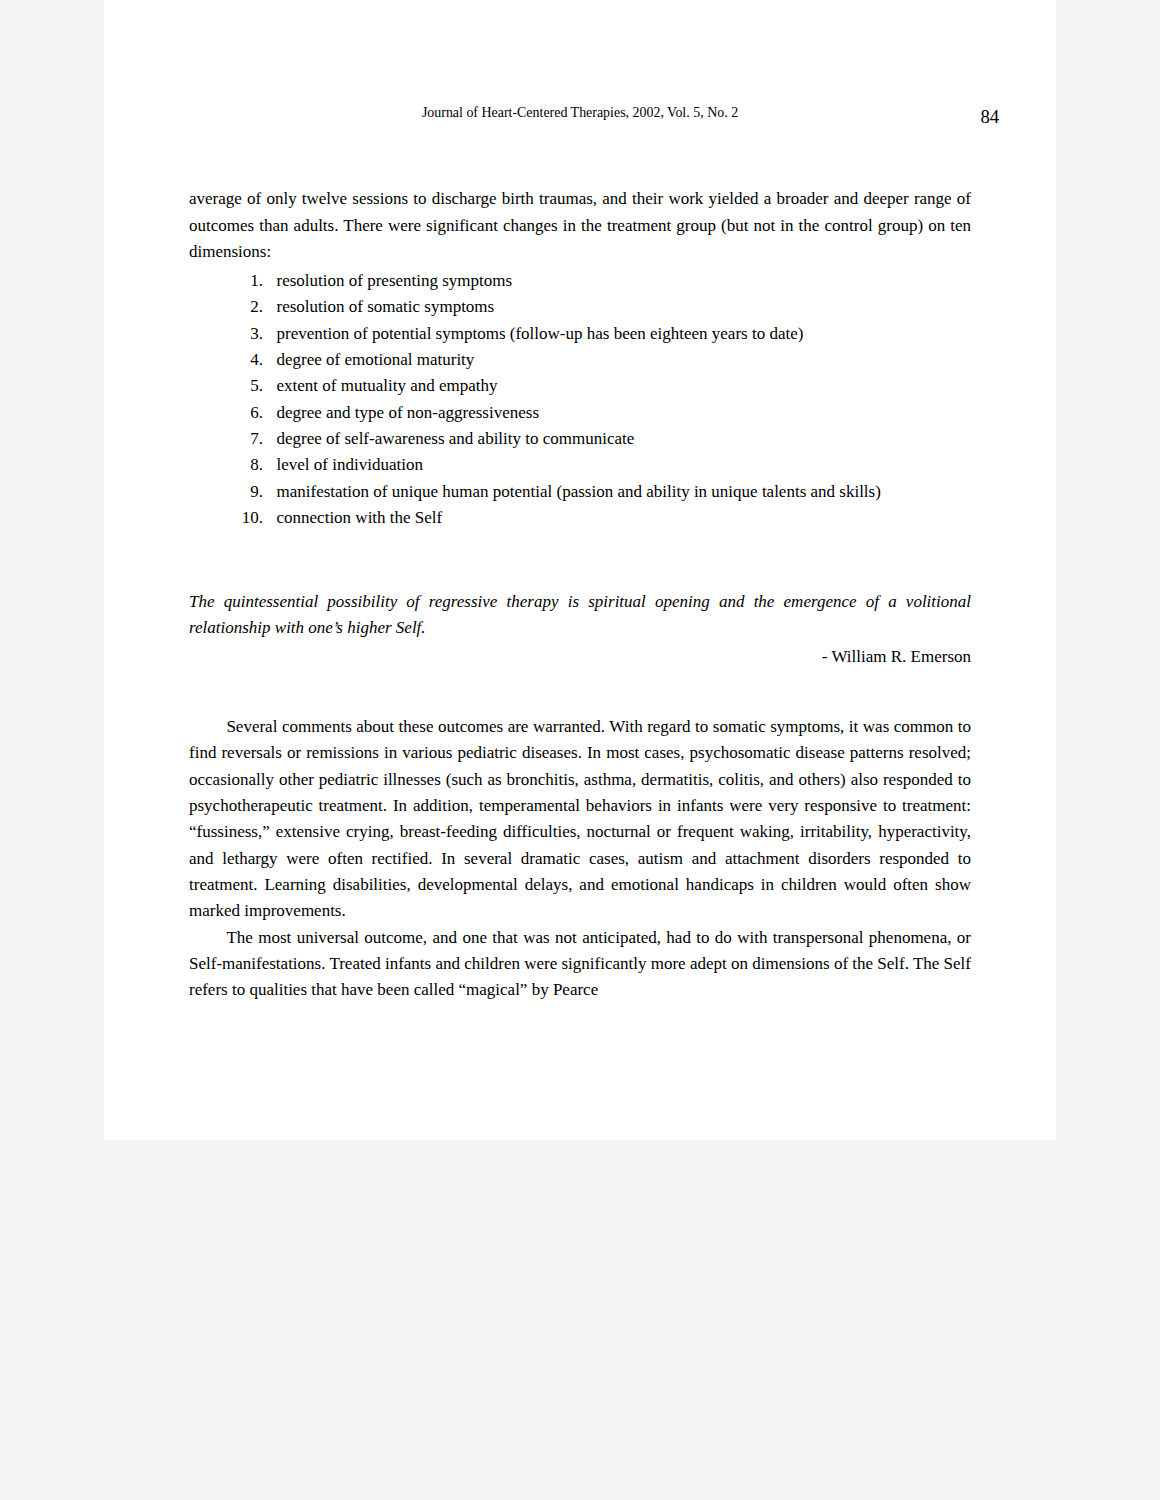Journal of Heart-Centered Therapies, 2002, Vol. 5, No. 2 84
average of only twelve sessions to discharge birth traumas, and their work yielded a broader and deeper range of outcomes than adults. There were significant changes in the treatment group (but not in the control group) on ten dimensions:
resolution of presenting symptoms
resolution of somatic symptoms
prevention of potential symptoms (follow-up has been eighteen years to date)
degree of emotional maturity
extent of mutuality and empathy
degree and type of non-aggressiveness
degree of self-awareness and ability to communicate
level of individuation
manifestation of unique human potential (passion and ability in unique talents and skills)
connection with the Self
The quintessential possibility of regressive therapy is spiritual opening and the emergence of a volitional relationship with one’s higher Self.
- William R. Emerson
Several comments about these outcomes are warranted. With regard to somatic symptoms, it was common to find reversals or remissions in various pediatric diseases. In most cases, psychosomatic disease patterns resolved; occasionally other pediatric illnesses (such as bronchitis, asthma, dermatitis, colitis, and others) also responded to psychotherapeutic treatment. In addition, temperamental behaviors in infants were very responsive to treatment: “fussiness,” extensive crying, breast-feeding difficulties, nocturnal or frequent waking, irritability, hyperactivity, and lethargy were often rectified. In several dramatic cases, autism and attachment disorders responded to treatment. Learning disabilities, developmental delays, and emotional handicaps in children would often show marked improvements.
The most universal outcome, and one that was not anticipated, had to do with transpersonal phenomena, or Self-manifestations. Treated infants and children were significantly more adept on dimensions of the Self. The Self refers to qualities that have been called “magical” by Pearce